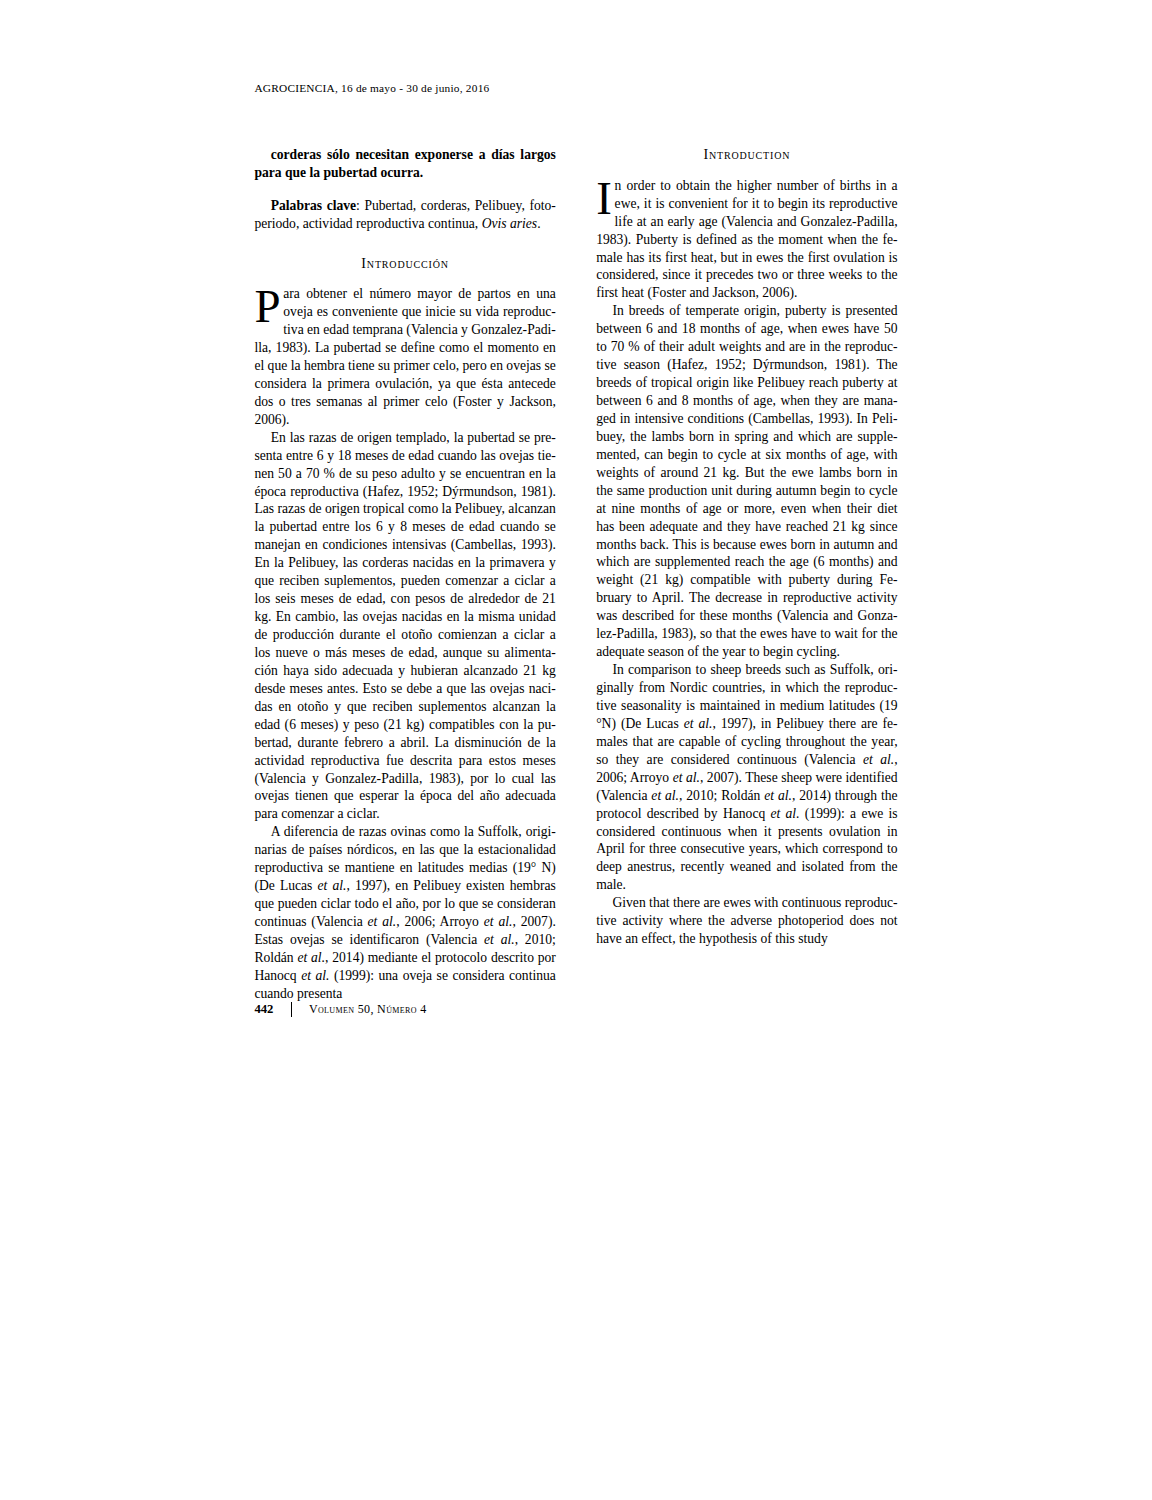AGROCIENCIA, 16 de mayo - 30 de junio, 2016
corderas sólo necesitan exponerse a días largos para que la pubertad ocurra.
Palabras clave: Pubertad, corderas, Pelibuey, fotoperiodo, actividad reproductiva continua, Ovis aries.
Introducción
Para obtener el número mayor de partos en una oveja es conveniente que inicie su vida reproductiva en edad temprana (Valencia y Gonzalez-Padilla, 1983). La pubertad se define como el momento en el que la hembra tiene su primer celo, pero en ovejas se considera la primera ovulación, ya que ésta antecede dos o tres semanas al primer celo (Foster y Jackson, 2006).
En las razas de origen templado, la pubertad se presenta entre 6 y 18 meses de edad cuando las ovejas tienen 50 a 70 % de su peso adulto y se encuentran en la época reproductiva (Hafez, 1952; Dýrmundson, 1981). Las razas de origen tropical como la Pelibuey, alcanzan la pubertad entre los 6 y 8 meses de edad cuando se manejan en condiciones intensivas (Cambellas, 1993). En la Pelibuey, las corderas nacidas en la primavera y que reciben suplementos, pueden comenzar a ciclar a los seis meses de edad, con pesos de alrededor de 21 kg. En cambio, las ovejas nacidas en la misma unidad de producción durante el otoño comienzan a ciclar a los nueve o más meses de edad, aunque su alimentación haya sido adecuada y hubieran alcanzado 21 kg desde meses antes. Esto se debe a que las ovejas nacidas en otoño y que reciben suplementos alcanzan la edad (6 meses) y peso (21 kg) compatibles con la pubertad, durante febrero a abril. La disminución de la actividad reproductiva fue descrita para estos meses (Valencia y Gonzalez-Padilla, 1983), por lo cual las ovejas tienen que esperar la época del año adecuada para comenzar a ciclar.
A diferencia de razas ovinas como la Suffolk, originarias de países nórdicos, en las que la estacionalidad reproductiva se mantiene en latitudes medias (19° N) (De Lucas et al., 1997), en Pelibuey existen hembras que pueden ciclar todo el año, por lo que se consideran continuas (Valencia et al., 2006; Arroyo et al., 2007). Estas ovejas se identificaron (Valencia et al., 2010; Roldán et al., 2014) mediante el protocolo descrito por Hanocq et al. (1999): una oveja se considera continua cuando presenta
Introduction
In order to obtain the higher number of births in a ewe, it is convenient for it to begin its reproductive life at an early age (Valencia and Gonzalez-Padilla, 1983). Puberty is defined as the moment when the female has its first heat, but in ewes the first ovulation is considered, since it precedes two or three weeks to the first heat (Foster and Jackson, 2006).
In breeds of temperate origin, puberty is presented between 6 and 18 months of age, when ewes have 50 to 70 % of their adult weights and are in the reproductive season (Hafez, 1952; Dýrmundson, 1981). The breeds of tropical origin like Pelibuey reach puberty at between 6 and 8 months of age, when they are managed in intensive conditions (Cambellas, 1993). In Pelibuey, the lambs born in spring and which are supplemented, can begin to cycle at six months of age, with weights of around 21 kg. But the ewe lambs born in the same production unit during autumn begin to cycle at nine months of age or more, even when their diet has been adequate and they have reached 21 kg since months back. This is because ewes born in autumn and which are supplemented reach the age (6 months) and weight (21 kg) compatible with puberty during February to April. The decrease in reproductive activity was described for these months (Valencia and Gonzalez-Padilla, 1983), so that the ewes have to wait for the adequate season of the year to begin cycling.
In comparison to sheep breeds such as Suffolk, originally from Nordic countries, in which the reproductive seasonality is maintained in medium latitudes (19 °N) (De Lucas et al., 1997), in Pelibuey there are females that are capable of cycling throughout the year, so they are considered continuous (Valencia et al., 2006; Arroyo et al., 2007). These sheep were identified (Valencia et al., 2010; Roldán et al., 2014) through the protocol described by Hanocq et al. (1999): a ewe is considered continuous when it presents ovulation in April for three consecutive years, which correspond to deep anestrus, recently weaned and isolated from the male.
Given that there are ewes with continuous reproductive activity where the adverse photoperiod does not have an effect, the hypothesis of this study
442 Volumen 50, Número 4